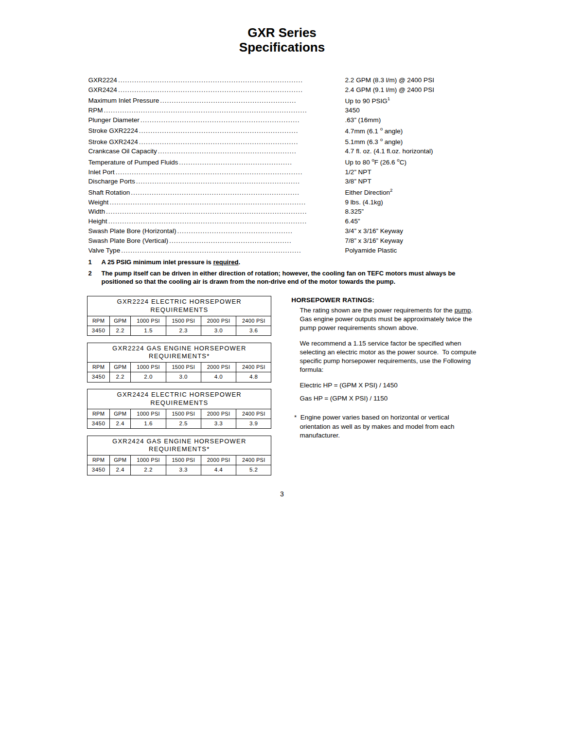GXR Series
Specifications
GXR2224................................................................................ 2.2 GPM (8.3 l/m) @ 2400 PSI
GXR2424................................................................................ 2.4 GPM (9.1 l/m) @ 2400 PSI
Maximum Inlet Pressure........................................................... Up to 90 PSIG1
RPM........................................................................................ 3450
Plunger Diameter......................................................................63” (16mm)
Stroke GXR2224..................................................................... 4.7mm (6.1 o angle)
Stroke GXR2424..................................................................... 5.1mm (6.3 o angle)
Crankcase Oil Capacity............................................................ 4.7 fl. oz. (4.1 fl.oz. horizontal)
Temperature of Pumped Fluids................................................. Up to 80 oF (26.6 oC)
Inlet Port................................................................................. 1/2” NPT
Discharge Ports....................................................................... 3/8” NPT
Shaft Rotation......................................................................... Either Direction2
Weight..................................................................................... 9 lbs. (4.1kg)
Width....................................................................................... 8.325”
Height...................................................................................... 6.45”
Swash Plate Bore (Horizontal).................................................. 3/4” x 3/16” Keyway
Swash Plate Bore (Vertical)..................................................... 7/8” x 3/16” Keyway
Valve Type.............................................................................. Polyamide Plastic
1 A 25 PSIG minimum inlet pressure is required.
2 The pump itself can be driven in either direction of rotation; however, the cooling fan on TEFC motors must always be positioned so that the cooling air is drawn from the non-drive end of the motor towards the pump.
GXR2224 ELECTRIC HORSEPOWER REQUIREMENTS
| RPM | GPM | 1000 PSI | 1500 PSI | 2000 PSI | 2400 PSI |
| 3450 | 2.2 | 1.5 | 2.3 | 3.0 | 3.6 |
GXR2224 GAS ENGINE HORSEPOWER REQUIREMENTS*
| RPM | GPM | 1000 PSI | 1500 PSI | 2000 PSI | 2400 PSI |
| 3450 | 2.2 | 2.0 | 3.0 | 4.0 | 4.8 |
GXR2424 ELECTRIC HORSEPOWER REQUIREMENTS
| RPM | GPM | 1000 PSI | 1500 PSI | 2000 PSI | 2400 PSI |
| 3450 | 2.4 | 1.6 | 2.5 | 3.3 | 3.9 |
GXR2424 GAS ENGINE HORSEPOWER REQUIREMENTS*
| RPM | GPM | 1000 PSI | 1500 PSI | 2000 PSI | 2400 PSI |
| 3450 | 2.4 | 2.2 | 3.3 | 4.4 | 5.2 |
HORSEPOWER RATINGS:
The rating shown are the power requirements for the pump. Gas engine power outputs must be approximately twice the pump power requirements shown above.
We recommend a 1.15 service factor be specified when selecting an electric motor as the power source. To compute specific pump horsepower requirements, use the Following formula:
Electric HP = (GPM X PSI) / 1450
Gas HP = (GPM X PSI) / 1150
* Engine power varies based on horizontal or vertical orientation as well as by makes and model from each manufacturer.
3